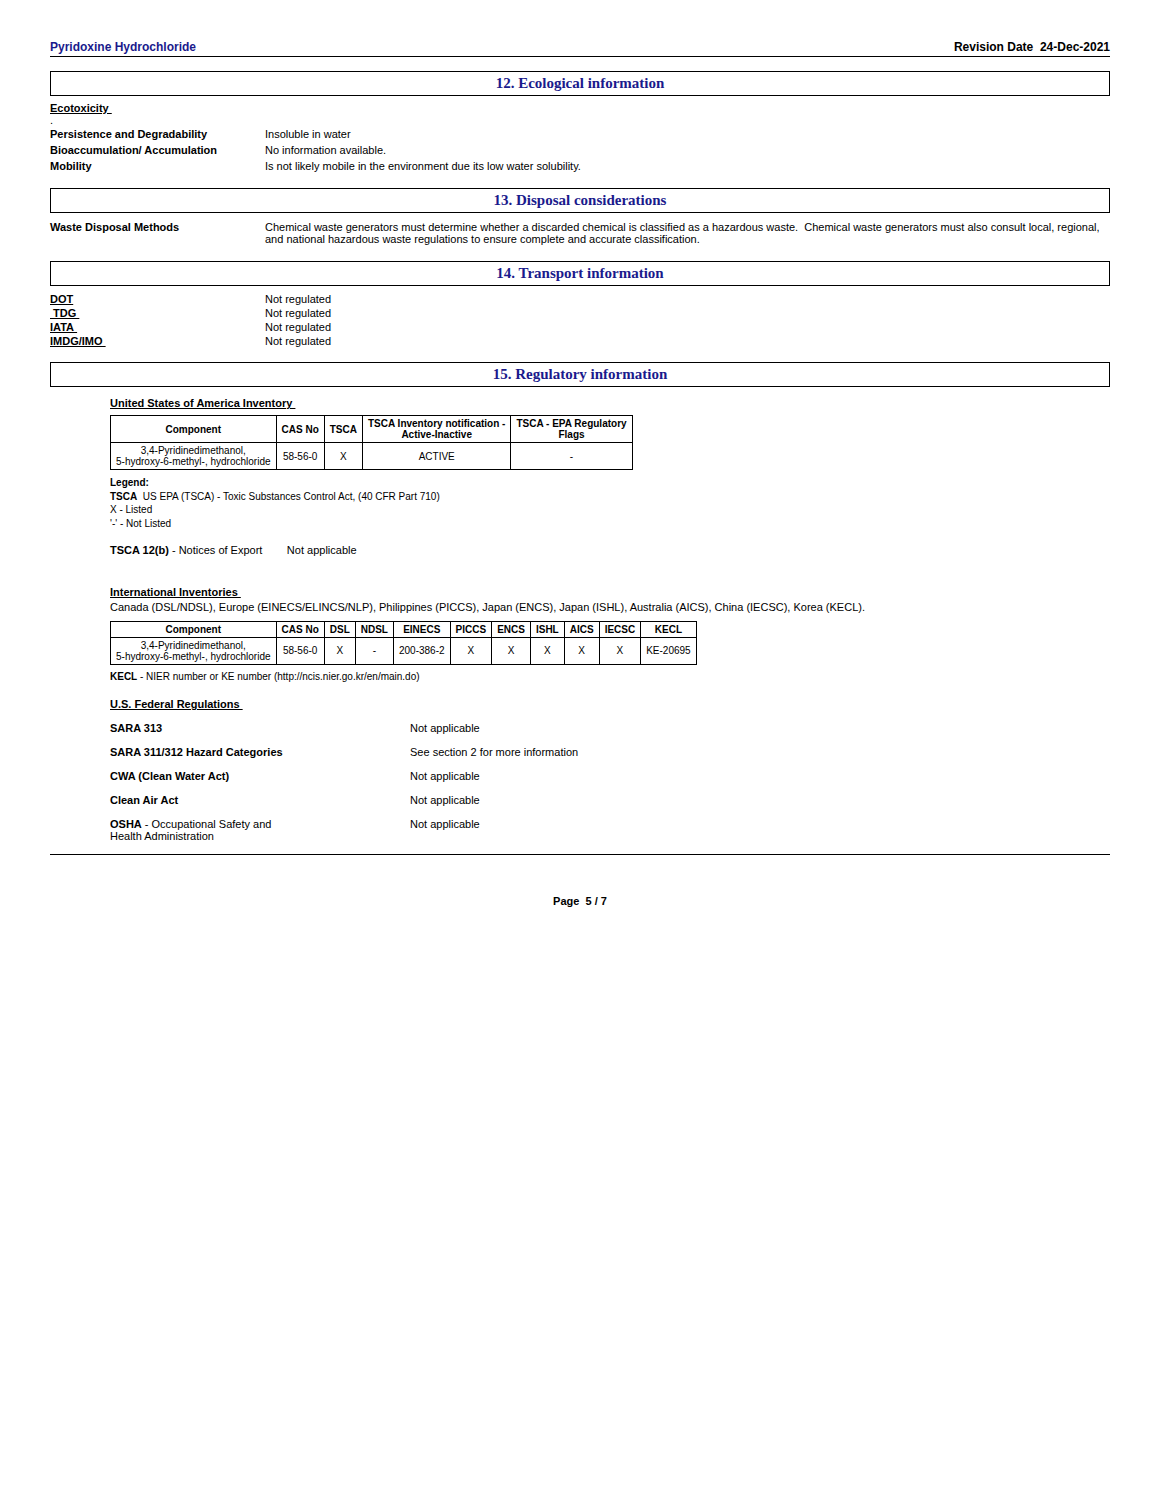Pyridoxine Hydrochloride Revision Date 24-Dec-2021
12. Ecological information
Ecotoxicity
.
| Persistence and Degradability | Insoluble in water |
| Bioaccumulation/ Accumulation | No information available. |
| Mobility | Is not likely mobile in the environment due its low water solubility. |
13. Disposal considerations
| Waste Disposal Methods | Chemical waste generators must determine whether a discarded chemical is classified as a hazardous waste. Chemical waste generators must also consult local, regional, and national hazardous waste regulations to ensure complete and accurate classification. |
14. Transport information
| DOT | Not regulated |
| TDG | Not regulated |
| IATA | Not regulated |
| IMDG/IMO | Not regulated |
15. Regulatory information
United States of America Inventory
| Component | CAS No | TSCA | TSCA Inventory notification - Active-Inactive | TSCA - EPA Regulatory Flags |
| --- | --- | --- | --- | --- |
| 3,4-Pyridinedimethanol, 5-hydroxy-6-methyl-, hydrochloride | 58-56-0 | X | ACTIVE | - |
Legend:
TSCA US EPA (TSCA) - Toxic Substances Control Act, (40 CFR Part 710)
X - Listed
'-' - Not Listed
TSCA 12(b) - Notices of Export Not applicable
International Inventories
Canada (DSL/NDSL), Europe (EINECS/ELINCS/NLP), Philippines (PICCS), Japan (ENCS), Japan (ISHL), Australia (AICS), China (IECSC), Korea (KECL).
| Component | CAS No | DSL | NDSL | EINECS | PICCS | ENCS | ISHL | AICS | IECSC | KECL |
| --- | --- | --- | --- | --- | --- | --- | --- | --- | --- | --- |
| 3,4-Pyridinedimethanol, 5-hydroxy-6-methyl-, hydrochloride | 58-56-0 | X | - | 200-386-2 | X | X | X | X | X | KE-20695 |
KECL - NIER number or KE number (http://ncis.nier.go.kr/en/main.do)
U.S. Federal Regulations
| SARA 313 | Not applicable |
| SARA 311/312 Hazard Categories | See section 2 for more information |
| CWA (Clean Water Act) | Not applicable |
| Clean Air Act | Not applicable |
| OSHA - Occupational Safety and Health Administration | Not applicable |
Page 5 / 7